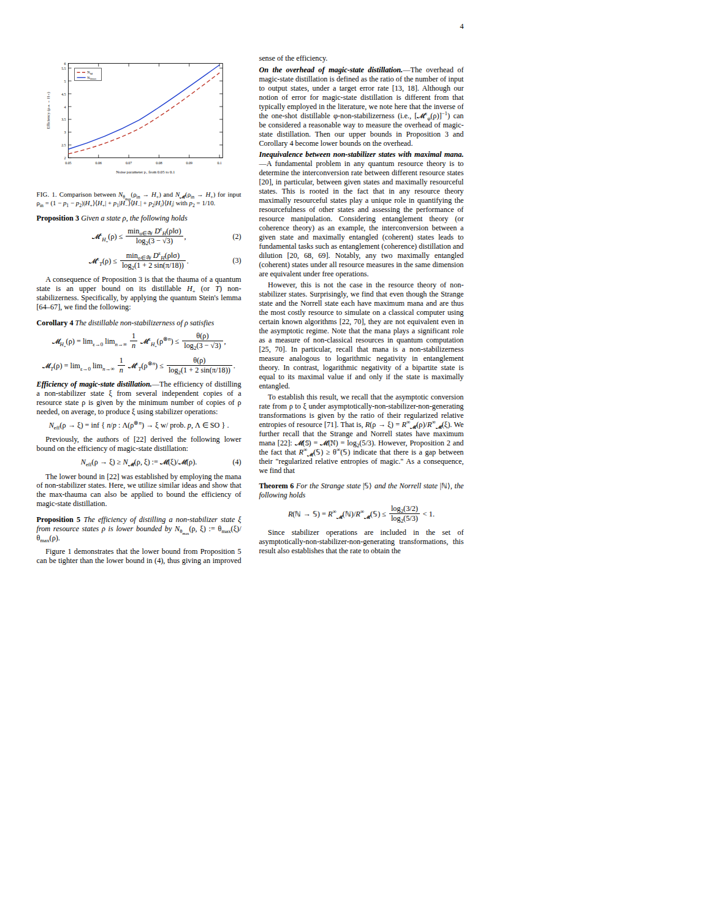4
2 2.5 3 3.5 4 4.5 5 5.5 6 0.05 0.06 0.07 0.08 0.09 0.1 Noise parameter p₁ from 0.05 to 0.1 Efficiency (ρ ᵢₙ → H₊) N M N θmax
FIG. 1. Comparison between Nθmax(ρin → H+) and N𝓜(ρin → H+) for input ρin = (1 − p1 − p2)|H+⟩⟨H+| + p1|H−⟩⟨H−| + p2|Hi⟩⟨Hi| with p2 = 1/10.
Proposition 3 Given a state ρ, the following holds
𝓜εH+(ρ) ≤ minσ∈𝒲 DεH(ρ‖σ) log2(3 − √3) , (2)
𝓜εT(ρ) ≤ minσ∈𝒲 DεH(ρ‖σ) log2(1 + 2 sin(π/18)) . (3)
A consequence of Proposition 3 is that the thauma of a quantum state is an upper bound on its distillable H+ (or T) non-stabilizerness. Specifically, by applying the quantum Stein's lemma [64–67], we find the following:
Corollary 4 The distillable non-stabilizerness of ρ satisfies
𝓜H+(ρ) = limε→0 limn→∞ 1 n 𝓜εH+(ρ⊗n) ≤ θ(ρ) log2(3 − √3) ,
𝓜T(ρ) = limε→0 limn→∞ 1 n 𝓜εT(ρ⊗n) ≤ θ(ρ) log2(1 + 2 sin(π/18)) .
Efficiency of magic-state distillation.—The efficiency of distilling a non-stabilizer state ξ from several independent copies of a resource state ρ is given by the minimum number of copies of ρ needed, on average, to produce ξ using stabilizer operations:
Neff(ρ → ξ) = inf { n/p : Λ(ρ⊗n) → ξ w/ prob. p, Λ ∈ SO } .
Previously, the authors of [22] derived the following lower bound on the efficiency of magic-state distillation:
Neff(ρ → ξ) ≥ N𝓜(ρ, ξ) := 𝓜(ξ)/𝓜(ρ). (4)
The lower bound in [22] was established by employing the mana of non-stabilizer states. Here, we utilize similar ideas and show that the max-thauma can also be applied to bound the efficiency of magic-state distillation.
Proposition 5 The efficiency of distilling a non-stabilizer state ξ from resource states ρ is lower bounded by Nθmax(ρ, ξ) := θmax(ξ)/θmax(ρ).
Figure 1 demonstrates that the lower bound from Proposition 5 can be tighter than the lower bound in (4), thus giving an improved sense of the efficiency.
On the overhead of magic-state distillation.—The overhead of magic-state distillation is defined as the ratio of the number of input to output states, under a target error rate [13, 18]. Although our notion of error for magic-state distillation is different from that typically employed in the literature, we note here that the inverse of the one-shot distillable φ-non-stabilizerness (i.e., [𝓜εφ(ρ)]−1) can be considered a reasonable way to measure the overhead of magic-state distillation. Then our upper bounds in Proposition 3 and Corollary 4 become lower bounds on the overhead.
Inequivalence between non-stabilizer states with maximal mana.—A fundamental problem in any quantum resource theory is to determine the interconversion rate between different resource states [20], in particular, between given states and maximally resourceful states. This is rooted in the fact that in any resource theory maximally resourceful states play a unique role in quantifying the resourcefulness of other states and assessing the performance of resource manipulation. Considering entanglement theory (or coherence theory) as an example, the interconversion between a given state and maximally entangled (coherent) states leads to fundamental tasks such as entanglement (coherence) distillation and dilution [20, 68, 69]. Notably, any two maximally entangled (coherent) states under all resource measures in the same dimension are equivalent under free operations.
However, this is not the case in the resource theory of non-stabilizer states. Surprisingly, we find that even though the Strange state and the Norrell state each have maximum mana and are thus the most costly resource to simulate on a classical computer using certain known algorithms [22, 70], they are not equivalent even in the asymptotic regime. Note that the mana plays a significant role as a measure of non-classical resources in quantum computation [25, 70]. In particular, recall that mana is a non-stabilizerness measure analogous to logarithmic negativity in entanglement theory. In contrast, logarithmic negativity of a bipartite state is equal to its maximal value if and only if the state is maximally entangled.
To establish this result, we recall that the asymptotic conversion rate from ρ to ξ under asymptotically-non-stabilizer-non-generating transformations is given by the ratio of their regularized relative entropies of resource [71]. That is, R(ρ → ξ) = R∞𝓜(ρ)/R∞𝓜(ξ). We further recall that the Strange and Norrell states have maximum mana [22]: 𝓜(𝕊) = 𝓜(ℕ) = log2(5/3). However, Proposition 2 and the fact that R∞𝓜(𝕊) ≥ θ∞(𝕊) indicate that there is a gap between their "regularized relative entropies of magic." As a consequence, we find that
Theorem 6 For the Strange state |𝕊⟩ and the Norrell state |ℕ⟩, the following holds
R(ℕ → 𝕊) = R∞𝓜(ℕ)/R∞𝓜(𝕊) ≤ log2(3/2) log2(5/3) < 1.
Since stabilizer operations are included in the set of asymptotically-non-stabilizer-non-generating transformations, this result also establishes that the rate to obtain the